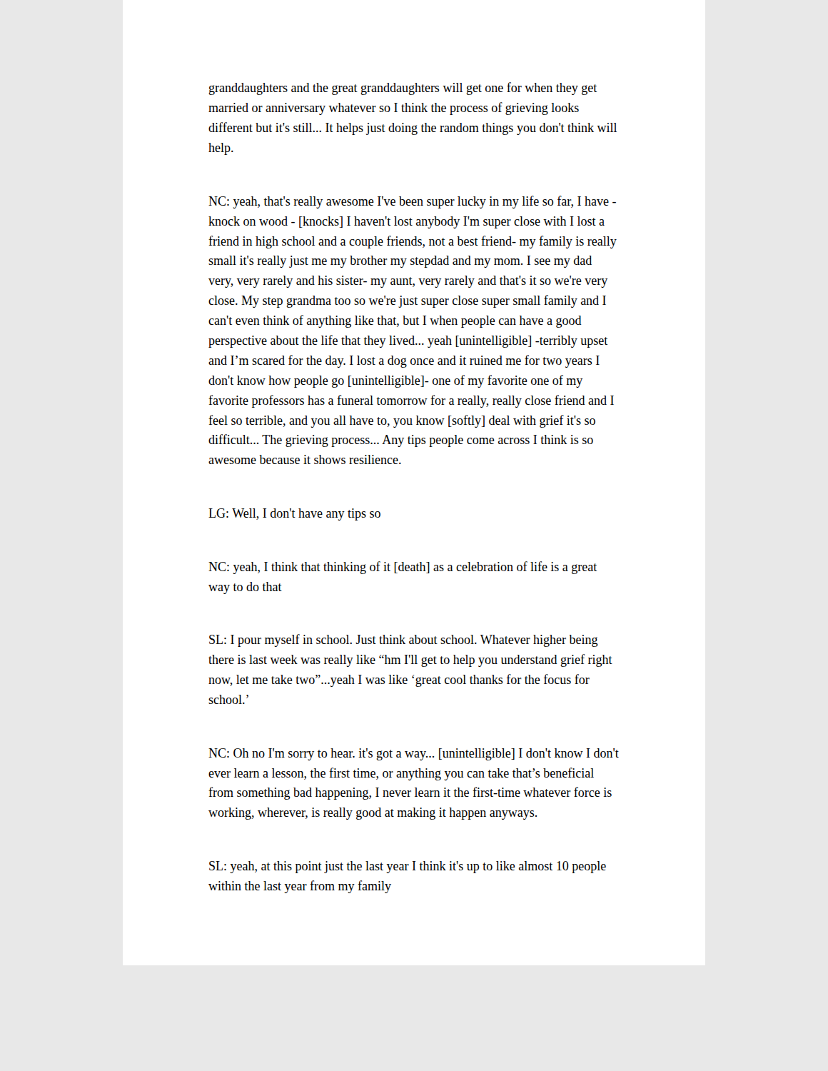granddaughters and the great granddaughters will get one for when they get married or anniversary whatever so I think the process of grieving looks different but it's still... It helps just doing the random things you don't think will help.
NC: yeah, that's really awesome I've been super lucky in my life so far, I have - knock on wood - [knocks] I haven't lost anybody I'm super close with I lost a friend in high school and a couple friends, not a best friend- my family is really small it's really just me my brother my stepdad and my mom. I see my dad very, very rarely and his sister- my aunt, very rarely and that's it so we're very close. My step grandma too so we're just super close super small family and I can't even think of anything like that, but I when people can have a good perspective about the life that they lived... yeah [unintelligible] -terribly upset and I’m scared for the day. I lost a dog once and it ruined me for two years I don't know how people go [unintelligible]- one of my favorite one of my favorite professors has a funeral tomorrow for a really, really close friend and I feel so terrible, and you all have to, you know [softly] deal with grief it's so difficult... The grieving process... Any tips people come across I think is so awesome because it shows resilience.
LG: Well, I don't have any tips so
NC: yeah, I think that thinking of it [death] as a celebration of life is a great way to do that
SL: I pour myself in school. Just think about school. Whatever higher being there is last week was really like “hm I'll get to help you understand grief right now, let me take two”...yeah I was like ‘great cool thanks for the focus for school.’
NC: Oh no I'm sorry to hear. it's got a way... [unintelligible] I don't know I don't ever learn a lesson, the first time, or anything you can take that’s beneficial from something bad happening, I never learn it the first-time whatever force is working, wherever, is really good at making it happen anyways.
SL: yeah, at this point just the last year I think it's up to like almost 10 people within the last year from my family